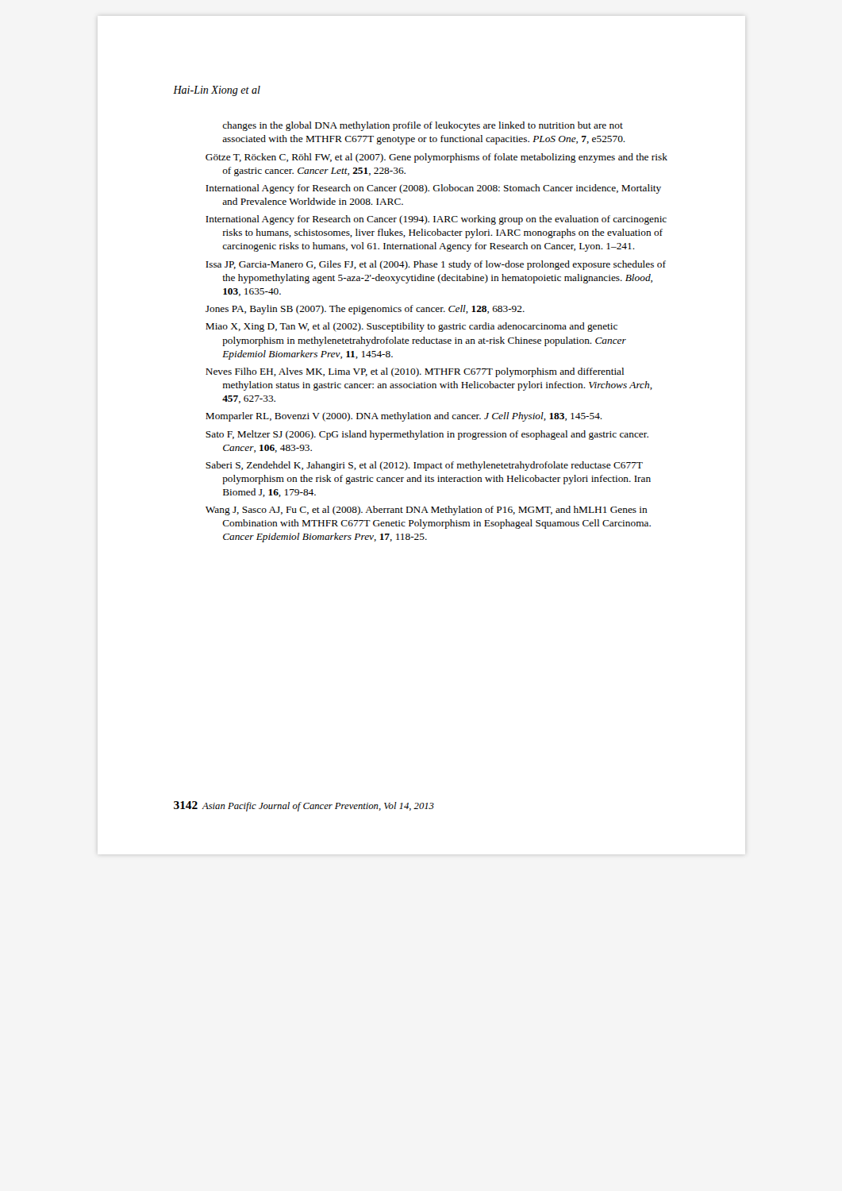Hai-Lin Xiong et al
changes in the global DNA methylation profile of leukocytes are linked to nutrition but are not associated with the MTHFR C677T genotype or to functional capacities. PLoS One, 7, e52570.
Götze T, Röcken C, Röhl FW, et al (2007). Gene polymorphisms of folate metabolizing enzymes and the risk of gastric cancer. Cancer Lett, 251, 228-36.
International Agency for Research on Cancer (2008). Globocan 2008: Stomach Cancer incidence, Mortality and Prevalence Worldwide in 2008. IARC.
International Agency for Research on Cancer (1994). IARC working group on the evaluation of carcinogenic risks to humans, schistosomes, liver flukes, Helicobacter pylori. IARC monographs on the evaluation of carcinogenic risks to humans, vol 61. International Agency for Research on Cancer, Lyon. 1–241.
Issa JP, Garcia-Manero G, Giles FJ, et al (2004). Phase 1 study of low-dose prolonged exposure schedules of the hypomethylating agent 5-aza-2'-deoxycytidine (decitabine) in hematopoietic malignancies. Blood, 103, 1635-40.
Jones PA, Baylin SB (2007). The epigenomics of cancer. Cell, 128, 683-92.
Miao X, Xing D, Tan W, et al (2002). Susceptibility to gastric cardia adenocarcinoma and genetic polymorphism in methylenetetrahydrofolate reductase in an at-risk Chinese population. Cancer Epidemiol Biomarkers Prev, 11, 1454-8.
Neves Filho EH, Alves MK, Lima VP, et al (2010). MTHFR C677T polymorphism and differential methylation status in gastric cancer: an association with Helicobacter pylori infection. Virchows Arch, 457, 627-33.
Momparler RL, Bovenzi V (2000). DNA methylation and cancer. J Cell Physiol, 183, 145-54.
Sato F, Meltzer SJ (2006). CpG island hypermethylation in progression of esophageal and gastric cancer. Cancer, 106, 483-93.
Saberi S, Zendehdel K, Jahangiri S, et al (2012). Impact of methylenetetrahydrofolate reductase C677T polymorphism on the risk of gastric cancer and its interaction with Helicobacter pylori infection. Iran Biomed J, 16, 179-84.
Wang J, Sasco AJ, Fu C, et al (2008). Aberrant DNA Methylation of P16, MGMT, and hMLH1 Genes in Combination with MTHFR C677T Genetic Polymorphism in Esophageal Squamous Cell Carcinoma. Cancer Epidemiol Biomarkers Prev, 17, 118-25.
3142 Asian Pacific Journal of Cancer Prevention, Vol 14, 2013